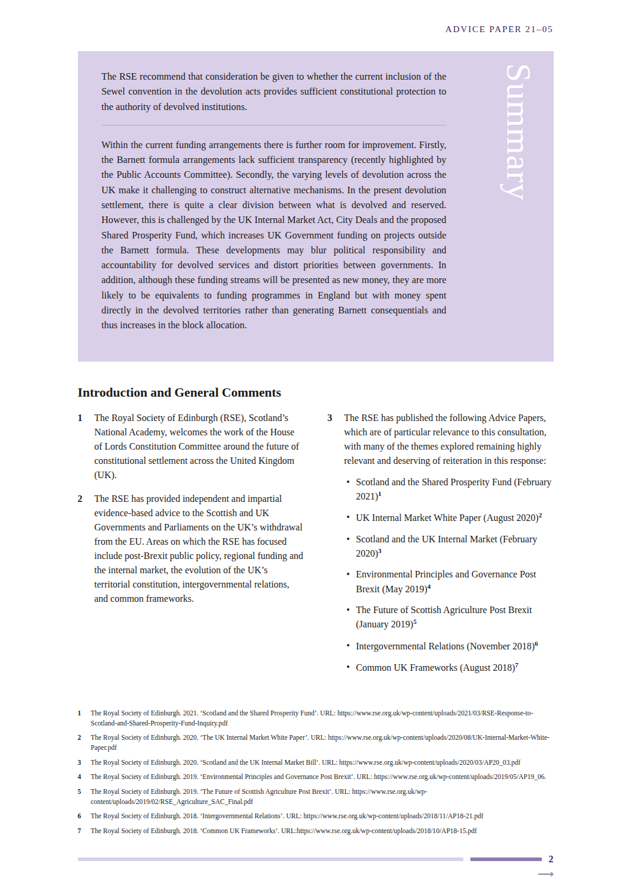ADVICE PAPER 21–05
Summary
The RSE recommend that consideration be given to whether the current inclusion of the Sewel convention in the devolution acts provides sufficient constitutional protection to the authority of devolved institutions.
Within the current funding arrangements there is further room for improvement. Firstly, the Barnett formula arrangements lack sufficient transparency (recently highlighted by the Public Accounts Committee). Secondly, the varying levels of devolution across the UK make it challenging to construct alternative mechanisms. In the present devolution settlement, there is quite a clear division between what is devolved and reserved. However, this is challenged by the UK Internal Market Act, City Deals and the proposed Shared Prosperity Fund, which increases UK Government funding on projects outside the Barnett formula. These developments may blur political responsibility and accountability for devolved services and distort priorities between governments. In addition, although these funding streams will be presented as new money, they are more likely to be equivalents to funding programmes in England but with money spent directly in the devolved territories rather than generating Barnett consequentials and thus increases in the block allocation.
Introduction and General Comments
1 The Royal Society of Edinburgh (RSE), Scotland’s National Academy, welcomes the work of the House of Lords Constitution Committee around the future of constitutional settlement across the United Kingdom (UK).
2 The RSE has provided independent and impartial evidence-based advice to the Scottish and UK Governments and Parliaments on the UK’s withdrawal from the EU. Areas on which the RSE has focused include post-Brexit public policy, regional funding and the internal market, the evolution of the UK’s territorial constitution, intergovernmental relations, and common frameworks.
3 The RSE has published the following Advice Papers, which are of particular relevance to this consultation, with many of the themes explored remaining highly relevant and deserving of reiteration in this response:
Scotland and the Shared Prosperity Fund (February 2021)1
UK Internal Market White Paper (August 2020)2
Scotland and the UK Internal Market (February 2020)3
Environmental Principles and Governance Post Brexit (May 2019)4
The Future of Scottish Agriculture Post Brexit (January 2019)5
Intergovernmental Relations (November 2018)6
Common UK Frameworks (August 2018)7
1 The Royal Society of Edinburgh. 2021. ‘Scotland and the Shared Prosperity Fund’. URL: https://www.rse.org.uk/wp-content/uploads/2021/03/RSE-Response-to-Scotland-and-Shared-Prosperity-Fund-Inquiry.pdf
2 The Royal Society of Edinburgh. 2020. ‘The UK Internal Market White Paper’. URL: https://www.rse.org.uk/wp-content/uploads/2020/08/UK-Internal-Market-White-Paper.pdf
3 The Royal Society of Edinburgh. 2020. ‘Scotland and the UK Internal Market Bill’. URL: https://www.rse.org.uk/wp-content/uploads/2020/03/AP20_03.pdf
4 The Royal Society of Edinburgh. 2019. ‘Environmental Principles and Governance Post Brexit’. URL: https://www.rse.org.uk/wp-content/uploads/2019/05/AP19_06.
5 The Royal Society of Edinburgh. 2019. ‘The Future of Scottish Agriculture Post Brexit’. URL: https://www.rse.org.uk/wp-content/uploads/2019/02/RSE_Agriculture_SAC_Final.pdf
6 The Royal Society of Edinburgh. 2018. ‘Intergovernmental Relations’. URL: https://www.rse.org.uk/wp-content/uploads/2018/11/AP18-21.pdf
7 The Royal Society of Edinburgh. 2018. ‘Common UK Frameworks’. URL:https://www.rse.org.uk/wp-content/uploads/2018/10/AP18-15.pdf
2
⟶